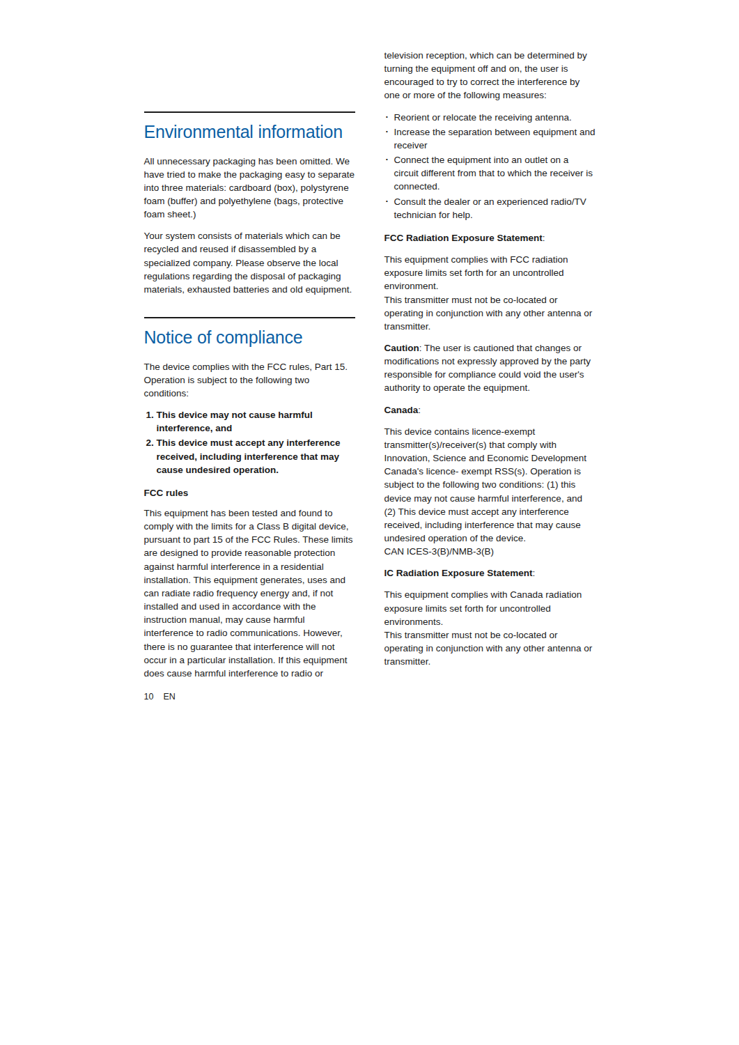Environmental information
All unnecessary packaging has been omitted. We have tried to make the packaging easy to separate into three materials: cardboard (box), polystyrene foam (buffer) and polyethylene (bags, protective foam sheet.)
Your system consists of materials which can be recycled and reused if disassembled by a specialized company. Please observe the local regulations regarding the disposal of packaging materials, exhausted batteries and old equipment.
Notice of compliance
The device complies with the FCC rules, Part 15. Operation is subject to the following two conditions:
This device may not cause harmful interference, and
This device must accept any interference received, including interference that may cause undesired operation.
FCC rules
This equipment has been tested and found to comply with the limits for a Class B digital device, pursuant to part 15 of the FCC Rules. These limits are designed to provide reasonable protection against harmful interference in a residential installation. This equipment generates, uses and can radiate radio frequency energy and, if not installed and used in accordance with the instruction manual, may cause harmful interference to radio communications. However, there is no guarantee that interference will not occur in a particular installation. If this equipment does cause harmful interference to radio or
television reception, which can be determined by turning the equipment off and on, the user is encouraged to try to correct the interference by one or more of the following measures:
Reorient or relocate the receiving antenna.
Increase the separation between equipment and receiver
Connect the equipment into an outlet on a circuit different from that to which the receiver is connected.
Consult the dealer or an experienced radio/TV technician for help.
FCC Radiation Exposure Statement:
This equipment complies with FCC radiation exposure limits set forth for an uncontrolled environment.
This transmitter must not be co-located or operating in conjunction with any other antenna or transmitter.
Caution: The user is cautioned that changes or modifications not expressly approved by the party responsible for compliance could void the user's authority to operate the equipment.
Canada:
This device contains licence-exempt transmitter(s)/receiver(s) that comply with Innovation, Science and Economic Development Canada's licence- exempt RSS(s). Operation is subject to the following two conditions: (1) this device may not cause harmful interference, and (2) This device must accept any interference received, including interference that may cause undesired operation of the device.
CAN ICES-3(B)/NMB-3(B)
IC Radiation Exposure Statement:
This equipment complies with Canada radiation exposure limits set forth for uncontrolled environments.
This transmitter must not be co-located or operating in conjunction with any other antenna or transmitter.
10 EN